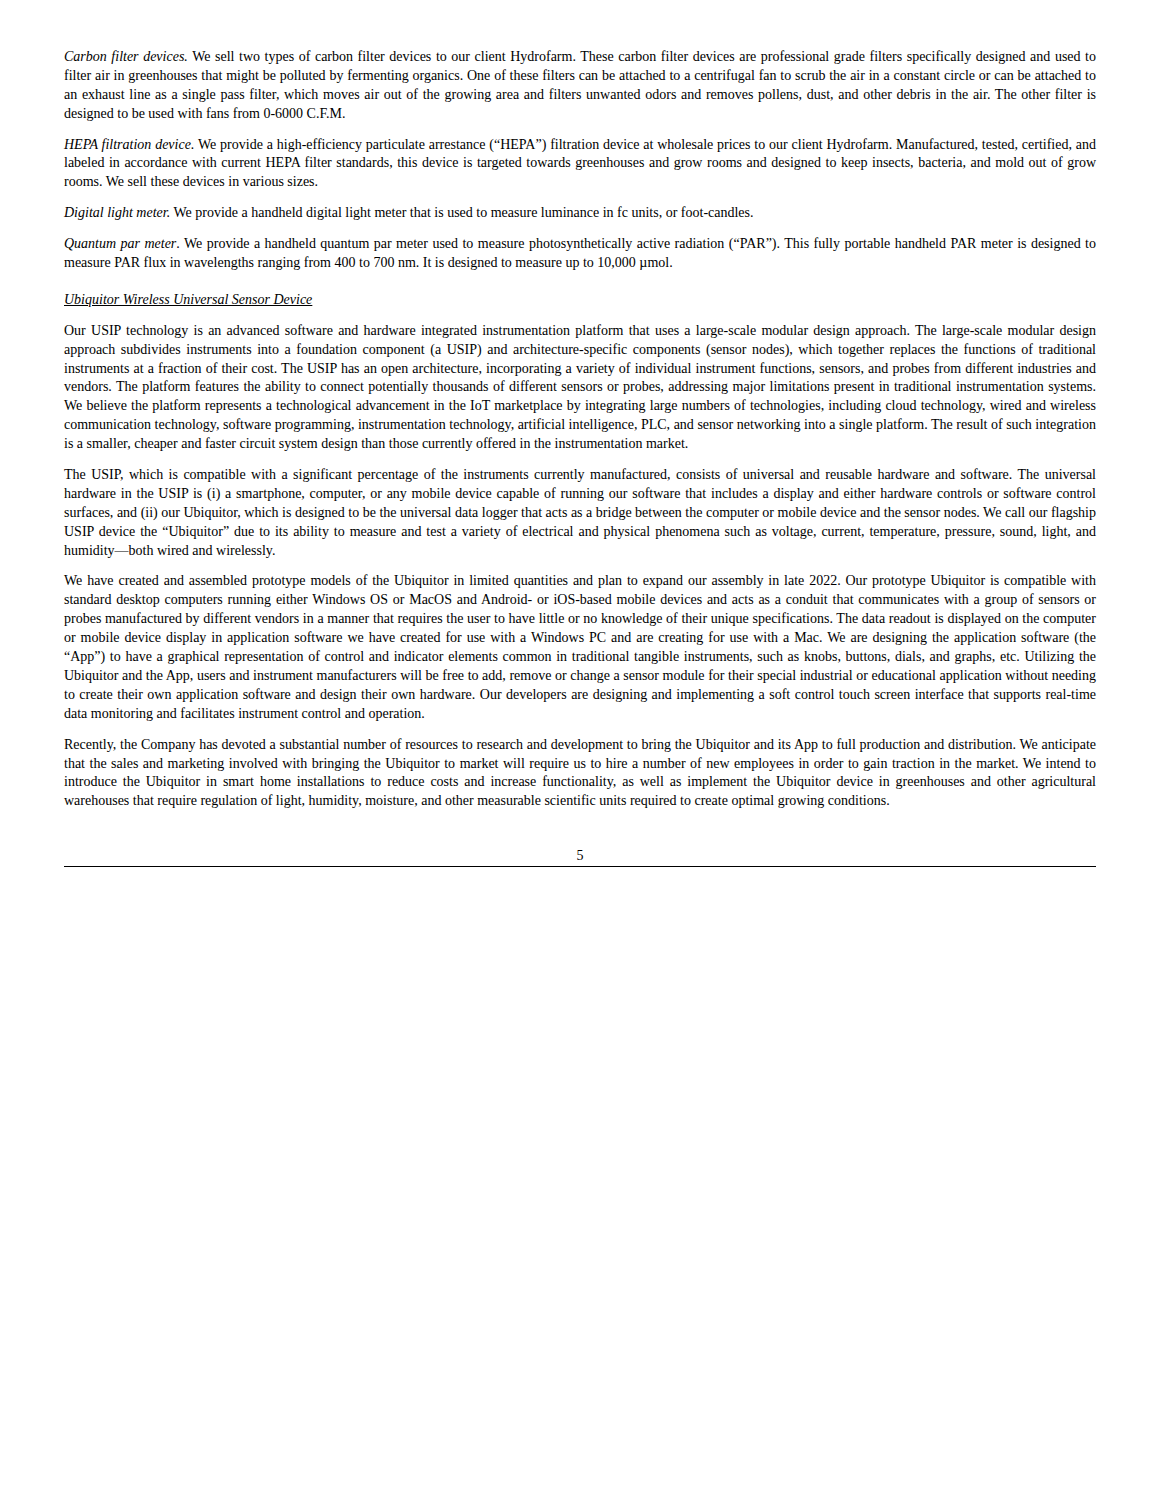Carbon filter devices. We sell two types of carbon filter devices to our client Hydrofarm. These carbon filter devices are professional grade filters specifically designed and used to filter air in greenhouses that might be polluted by fermenting organics. One of these filters can be attached to a centrifugal fan to scrub the air in a constant circle or can be attached to an exhaust line as a single pass filter, which moves air out of the growing area and filters unwanted odors and removes pollens, dust, and other debris in the air. The other filter is designed to be used with fans from 0-6000 C.F.M.
HEPA filtration device. We provide a high-efficiency particulate arrestance (“HEPA”) filtration device at wholesale prices to our client Hydrofarm. Manufactured, tested, certified, and labeled in accordance with current HEPA filter standards, this device is targeted towards greenhouses and grow rooms and designed to keep insects, bacteria, and mold out of grow rooms. We sell these devices in various sizes.
Digital light meter. We provide a handheld digital light meter that is used to measure luminance in fc units, or foot-candles.
Quantum par meter. We provide a handheld quantum par meter used to measure photosynthetically active radiation (“PAR”). This fully portable handheld PAR meter is designed to measure PAR flux in wavelengths ranging from 400 to 700 nm. It is designed to measure up to 10,000 µmol.
Ubiquitor Wireless Universal Sensor Device
Our USIP technology is an advanced software and hardware integrated instrumentation platform that uses a large-scale modular design approach. The large-scale modular design approach subdivides instruments into a foundation component (a USIP) and architecture-specific components (sensor nodes), which together replaces the functions of traditional instruments at a fraction of their cost. The USIP has an open architecture, incorporating a variety of individual instrument functions, sensors, and probes from different industries and vendors. The platform features the ability to connect potentially thousands of different sensors or probes, addressing major limitations present in traditional instrumentation systems. We believe the platform represents a technological advancement in the IoT marketplace by integrating large numbers of technologies, including cloud technology, wired and wireless communication technology, software programming, instrumentation technology, artificial intelligence, PLC, and sensor networking into a single platform. The result of such integration is a smaller, cheaper and faster circuit system design than those currently offered in the instrumentation market.
The USIP, which is compatible with a significant percentage of the instruments currently manufactured, consists of universal and reusable hardware and software. The universal hardware in the USIP is (i) a smartphone, computer, or any mobile device capable of running our software that includes a display and either hardware controls or software control surfaces, and (ii) our Ubiquitor, which is designed to be the universal data logger that acts as a bridge between the computer or mobile device and the sensor nodes. We call our flagship USIP device the “Ubiquitor” due to its ability to measure and test a variety of electrical and physical phenomena such as voltage, current, temperature, pressure, sound, light, and humidity—both wired and wirelessly.
We have created and assembled prototype models of the Ubiquitor in limited quantities and plan to expand our assembly in late 2022. Our prototype Ubiquitor is compatible with standard desktop computers running either Windows OS or MacOS and Android- or iOS-based mobile devices and acts as a conduit that communicates with a group of sensors or probes manufactured by different vendors in a manner that requires the user to have little or no knowledge of their unique specifications. The data readout is displayed on the computer or mobile device display in application software we have created for use with a Windows PC and are creating for use with a Mac. We are designing the application software (the “App”) to have a graphical representation of control and indicator elements common in traditional tangible instruments, such as knobs, buttons, dials, and graphs, etc. Utilizing the Ubiquitor and the App, users and instrument manufacturers will be free to add, remove or change a sensor module for their special industrial or educational application without needing to create their own application software and design their own hardware. Our developers are designing and implementing a soft control touch screen interface that supports real-time data monitoring and facilitates instrument control and operation.
Recently, the Company has devoted a substantial number of resources to research and development to bring the Ubiquitor and its App to full production and distribution. We anticipate that the sales and marketing involved with bringing the Ubiquitor to market will require us to hire a number of new employees in order to gain traction in the market. We intend to introduce the Ubiquitor in smart home installations to reduce costs and increase functionality, as well as implement the Ubiquitor device in greenhouses and other agricultural warehouses that require regulation of light, humidity, moisture, and other measurable scientific units required to create optimal growing conditions.
5